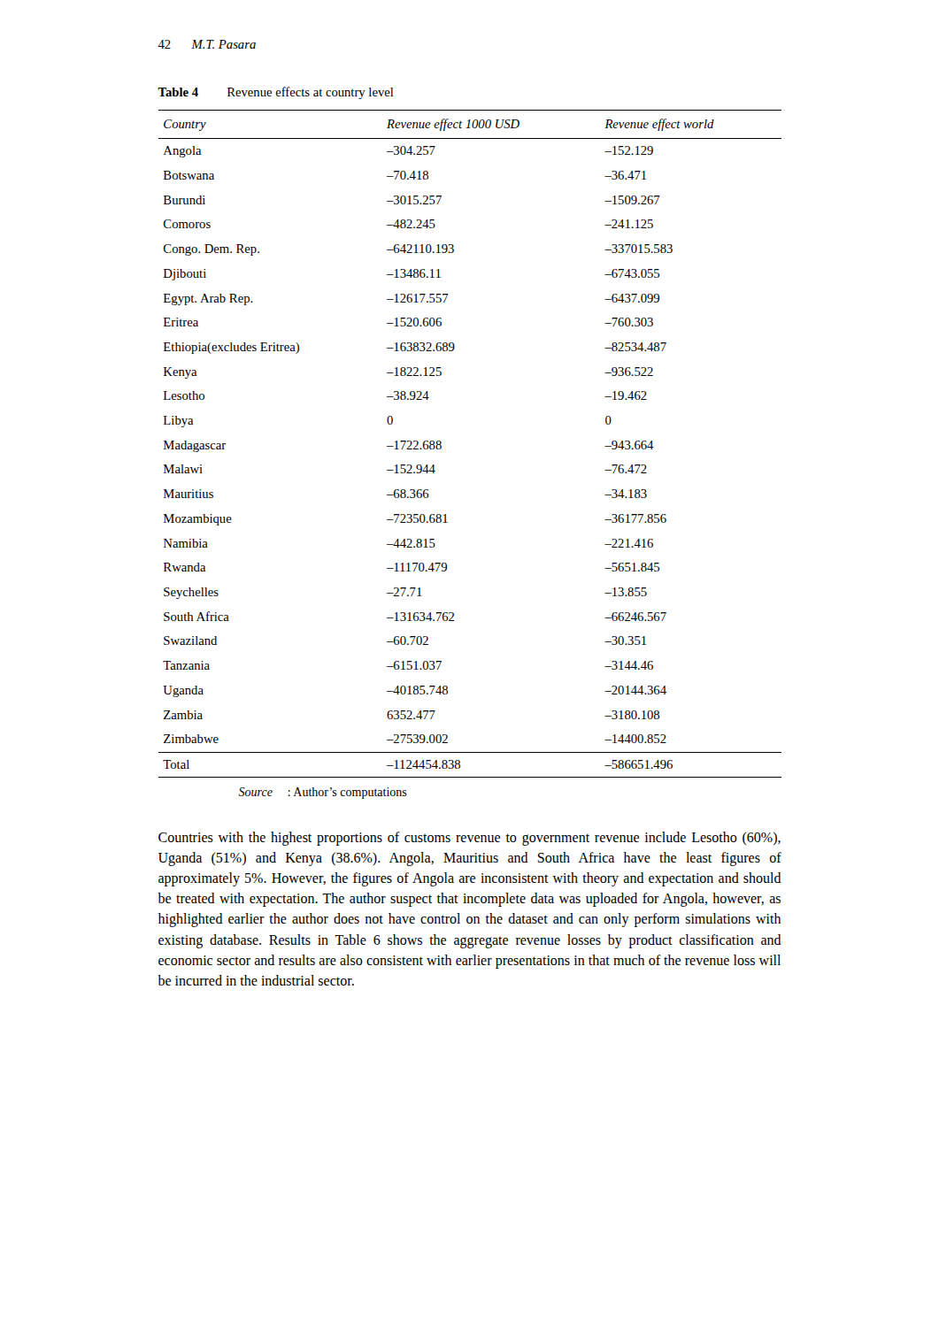42 M.T. Pasara
Table 4 Revenue effects at country level
| Country | Revenue effect 1000 USD | Revenue effect world |
| --- | --- | --- |
| Angola | –304.257 | –152.129 |
| Botswana | –70.418 | –36.471 |
| Burundi | –3015.257 | –1509.267 |
| Comoros | –482.245 | –241.125 |
| Congo. Dem. Rep. | –642110.193 | –337015.583 |
| Djibouti | –13486.11 | –6743.055 |
| Egypt. Arab Rep. | –12617.557 | –6437.099 |
| Eritrea | –1520.606 | –760.303 |
| Ethiopia(excludes Eritrea) | –163832.689 | –82534.487 |
| Kenya | –1822.125 | –936.522 |
| Lesotho | –38.924 | –19.462 |
| Libya | 0 | 0 |
| Madagascar | –1722.688 | –943.664 |
| Malawi | –152.944 | –76.472 |
| Mauritius | –68.366 | –34.183 |
| Mozambique | –72350.681 | –36177.856 |
| Namibia | –442.815 | –221.416 |
| Rwanda | –11170.479 | –5651.845 |
| Seychelles | –27.71 | –13.855 |
| South Africa | –131634.762 | –66246.567 |
| Swaziland | –60.702 | –30.351 |
| Tanzania | –6151.037 | –3144.46 |
| Uganda | –40185.748 | –20144.364 |
| Zambia | 6352.477 | –3180.108 |
| Zimbabwe | –27539.002 | –14400.852 |
| Total | –1124454.838 | –586651.496 |
Source: Author’s computations
Countries with the highest proportions of customs revenue to government revenue include Lesotho (60%), Uganda (51%) and Kenya (38.6%). Angola, Mauritius and South Africa have the least figures of approximately 5%. However, the figures of Angola are inconsistent with theory and expectation and should be treated with expectation. The author suspect that incomplete data was uploaded for Angola, however, as highlighted earlier the author does not have control on the dataset and can only perform simulations with existing database. Results in Table 6 shows the aggregate revenue losses by product classification and economic sector and results are also consistent with earlier presentations in that much of the revenue loss will be incurred in the industrial sector.